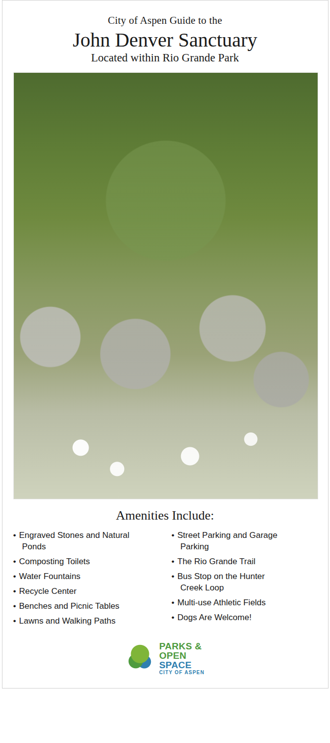City of Aspen Guide to the
John Denver Sanctuary
Located within Rio Grande Park
Amenities Include:
Engraved Stones and NaturalPonds
Composting Toilets
Water Fountains
Recycle Center
Benches and Picnic Tables
Lawns and Walking Paths
Street Parking and GarageParking
The Rio Grande Trail
Bus Stop on the HunterCreek Loop
Multi-use Athletic Fields
Dogs Are Welcome!
PARKS &
OPEN
SPACE
CITY OF ASPEN